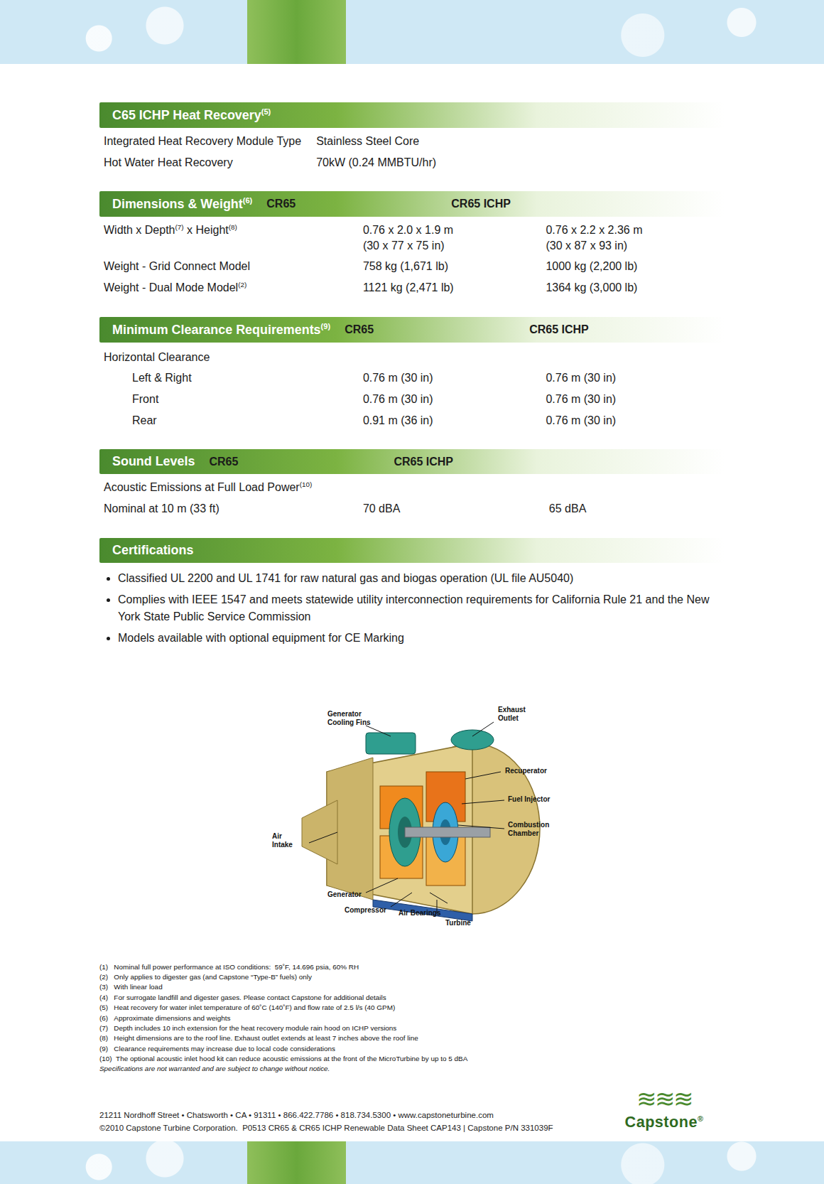C65 ICHP Heat Recovery(5)
| Integrated Heat Recovery Module Type | Stainless Steel Core |
| Hot Water Heat Recovery | 70kW (0.24 MMBTU/hr) |
Dimensions & Weight(6)
CR65 CR65 ICHP
| Width x Depth (7) x Height (8) | 0.76 x 2.0 x 1.9 m (30 x 77 x 75 in) | 0.76 x 2.2 x 2.36 m (30 x 87 x 93 in) |
| Weight - Grid Connect Model | 758 kg (1,671 lb) | 1000 kg (2,200 lb) |
| Weight - Dual Mode Model (2) | 1121 kg (2,471 lb) | 1364 kg (3,000 lb) |
Minimum Clearance Requirements(9)
CR65 CR65 ICHP
| Horizontal Clearance | | |
| Left & Right | 0.76 m (30 in) | 0.76 m (30 in) |
| Front | 0.76 m (30 in) | 0.76 m (30 in) |
| Rear | 0.91 m (36 in) | 0.76 m (30 in) |
Sound Levels
CR65 CR65 ICHP
| Acoustic Emissions at Full Load Power (10) | | |
| Nominal at 10 m (33 ft) | 70 dBA | 65 dBA |
Certifications
Classified UL 2200 and UL 1741 for raw natural gas and biogas operation (UL file AU5040)
Complies with IEEE 1547 and meets statewide utility interconnection requirements for California Rule 21 and the New York State Public Service Commission
Models available with optional equipment for CE Marking
Generator Cooling Fins Exhaust Outlet Recuperator Fuel Injector Combustion Chamber Air Intake Generator Compressor Air Bearings Turbine
(1) Nominal full power performance at ISO conditions: 59˚F, 14.696 psia, 60% RH
(2) Only applies to digester gas (and Capstone “Type-B” fuels) only
(3) With linear load
(4) For surrogate landfill and digester gases. Please contact Capstone for additional details
(5) Heat recovery for water inlet temperature of 60˚C (140˚F) and flow rate of 2.5 l/s (40 GPM)
(6) Approximate dimensions and weights
(7) Depth includes 10 inch extension for the heat recovery module rain hood on ICHP versions
(8) Height dimensions are to the roof line. Exhaust outlet extends at least 7 inches above the roof line
(9) Clearance requirements may increase due to local code considerations
(10) The optional acoustic inlet hood kit can reduce acoustic emissions at the front of the MicroTurbine by up to 5 dBA
Specifications are not warranted and are subject to change without notice.
21211 Nordhoff Street • Chatsworth • CA • 91311 • 866.422.7786 • 818.734.5300 • www.capstoneturbine.com
©2010 Capstone Turbine Corporation. P0513 CR65 & CR65 ICHP Renewable Data Sheet CAP143 | Capstone P/N 331039F
≋≋≋
Capstone®